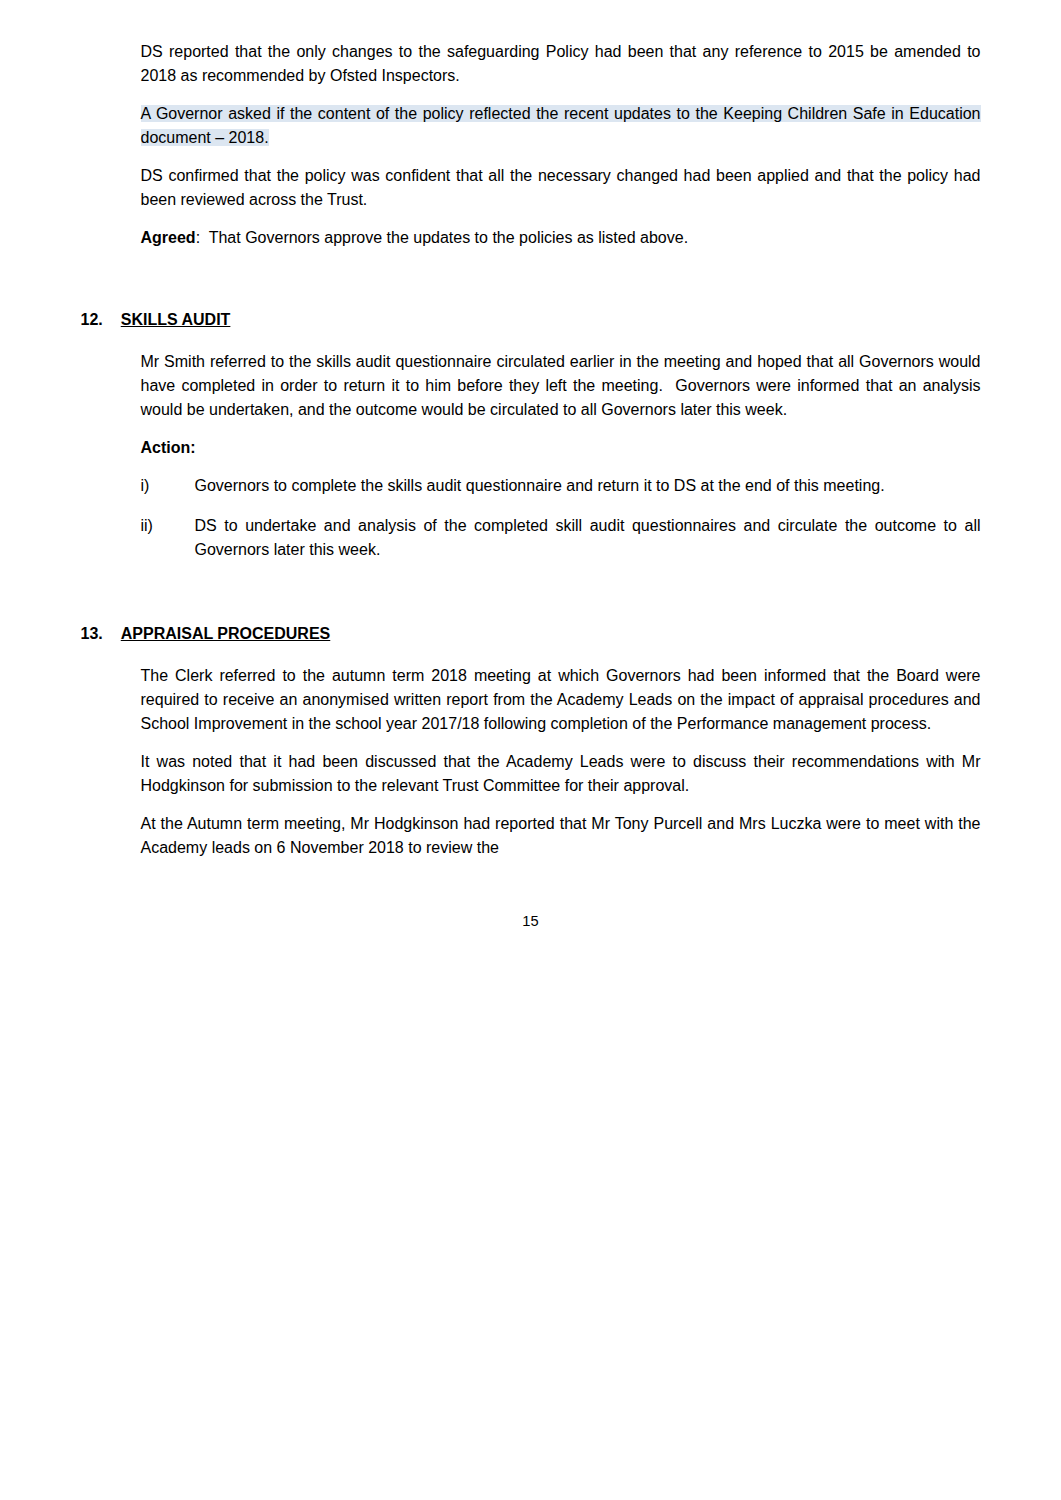DS reported that the only changes to the safeguarding Policy had been that any reference to 2015 be amended to 2018 as recommended by Ofsted Inspectors.
A Governor asked if the content of the policy reflected the recent updates to the Keeping Children Safe in Education document – 2018.
DS confirmed that the policy was confident that all the necessary changed had been applied and that the policy had been reviewed across the Trust.
Agreed: That Governors approve the updates to the policies as listed above.
12. SKILLS AUDIT
Mr Smith referred to the skills audit questionnaire circulated earlier in the meeting and hoped that all Governors would have completed in order to return it to him before they left the meeting. Governors were informed that an analysis would be undertaken, and the outcome would be circulated to all Governors later this week.
Action:
i) Governors to complete the skills audit questionnaire and return it to DS at the end of this meeting.
ii) DS to undertake and analysis of the completed skill audit questionnaires and circulate the outcome to all Governors later this week.
13. APPRAISAL PROCEDURES
The Clerk referred to the autumn term 2018 meeting at which Governors had been informed that the Board were required to receive an anonymised written report from the Academy Leads on the impact of appraisal procedures and School Improvement in the school year 2017/18 following completion of the Performance management process.
It was noted that it had been discussed that the Academy Leads were to discuss their recommendations with Mr Hodgkinson for submission to the relevant Trust Committee for their approval.
At the Autumn term meeting, Mr Hodgkinson had reported that Mr Tony Purcell and Mrs Luczka were to meet with the Academy leads on 6 November 2018 to review the
15